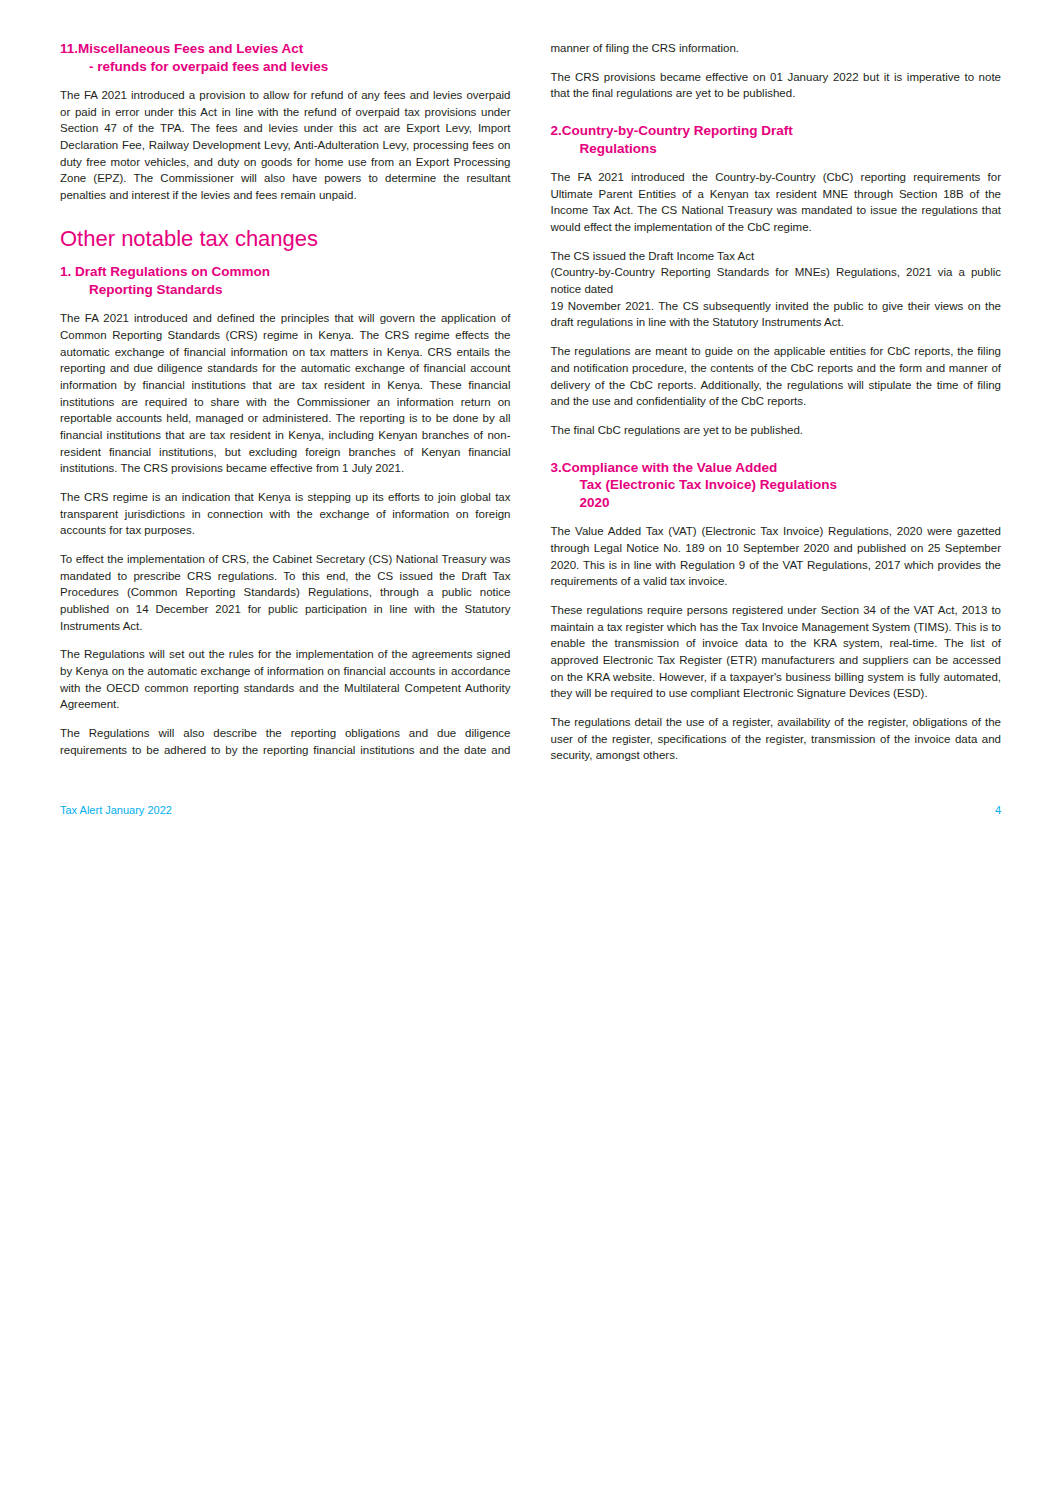11.Miscellaneous Fees and Levies Act
- refunds for overpaid fees and levies
The FA 2021 introduced a provision to allow for refund of any fees and levies overpaid or paid in error under this Act in line with the refund of overpaid tax provisions under Section 47 of the TPA. The fees and levies under this act are Export Levy, Import Declaration Fee, Railway Development Levy, Anti-Adulteration Levy, processing fees on duty free motor vehicles, and duty on goods for home use from an Export Processing Zone (EPZ). The Commissioner will also have powers to determine the resultant penalties and interest if the levies and fees remain unpaid.
Other notable tax changes
1. Draft Regulations on Common
Reporting Standards
The FA 2021 introduced and defined the principles that will govern the application of Common Reporting Standards (CRS) regime in Kenya. The CRS regime effects the automatic exchange of financial information on tax matters in Kenya. CRS entails the reporting and due diligence standards for the automatic exchange of financial account information by financial institutions that are tax resident in Kenya. These financial institutions are required to share with the Commissioner an information return on reportable accounts held, managed or administered. The reporting is to be done by all financial institutions that are tax resident in Kenya, including Kenyan branches of non-resident financial institutions, but excluding foreign branches of Kenyan financial institutions. The CRS provisions became effective from 1 July 2021.
The CRS regime is an indication that Kenya is stepping up its efforts to join global tax transparent jurisdictions in connection with the exchange of information on foreign accounts for tax purposes.
To effect the implementation of CRS, the Cabinet Secretary (CS) National Treasury was mandated to prescribe CRS regulations. To this end, the CS issued the Draft Tax Procedures (Common Reporting Standards) Regulations, through a public notice published on 14 December 2021 for public participation in line with the Statutory Instruments Act.
The Regulations will set out the rules for the implementation of the agreements signed by Kenya on the automatic exchange of information on financial accounts in accordance with the OECD common reporting standards and the Multilateral Competent Authority Agreement.
The Regulations will also describe the reporting obligations and due diligence requirements to be adhered to by the reporting financial institutions and the date and manner of filing the CRS information.
The CRS provisions became effective on 01 January 2022 but it is imperative to note that the final regulations are yet to be published.
2.Country-by-Country Reporting Draft
Regulations
The FA 2021 introduced the Country-by-Country (CbC) reporting requirements for Ultimate Parent Entities of a Kenyan tax resident MNE through Section 18B of the Income Tax Act. The CS National Treasury was mandated to issue the regulations that would effect the implementation of the CbC regime.
The CS issued the Draft Income Tax Act
(Country-by-Country Reporting Standards for MNEs) Regulations, 2021 via a public notice dated
19 November 2021. The CS subsequently invited the public to give their views on the draft regulations in line with the Statutory Instruments Act.
The regulations are meant to guide on the applicable entities for CbC reports, the filing and notification procedure, the contents of the CbC reports and the form and manner of delivery of the CbC reports. Additionally, the regulations will stipulate the time of filing and the use and confidentiality of the CbC reports.
The final CbC regulations are yet to be published.
3.Compliance with the Value Added
Tax (Electronic Tax Invoice) Regulations
2020
The Value Added Tax (VAT) (Electronic Tax Invoice) Regulations, 2020 were gazetted through Legal Notice No. 189 on 10 September 2020 and published on 25 September 2020. This is in line with Regulation 9 of the VAT Regulations, 2017 which provides the requirements of a valid tax invoice.
These regulations require persons registered under Section 34 of the VAT Act, 2013 to maintain a tax register which has the Tax Invoice Management System (TIMS). This is to enable the transmission of invoice data to the KRA system, real-time. The list of approved Electronic Tax Register (ETR) manufacturers and suppliers can be accessed on the KRA website. However, if a taxpayer's business billing system is fully automated, they will be required to use compliant Electronic Signature Devices (ESD).
The regulations detail the use of a register, availability of the register, obligations of the user of the register, specifications of the register, transmission of the invoice data and security, amongst others.
Tax Alert January 2022 4